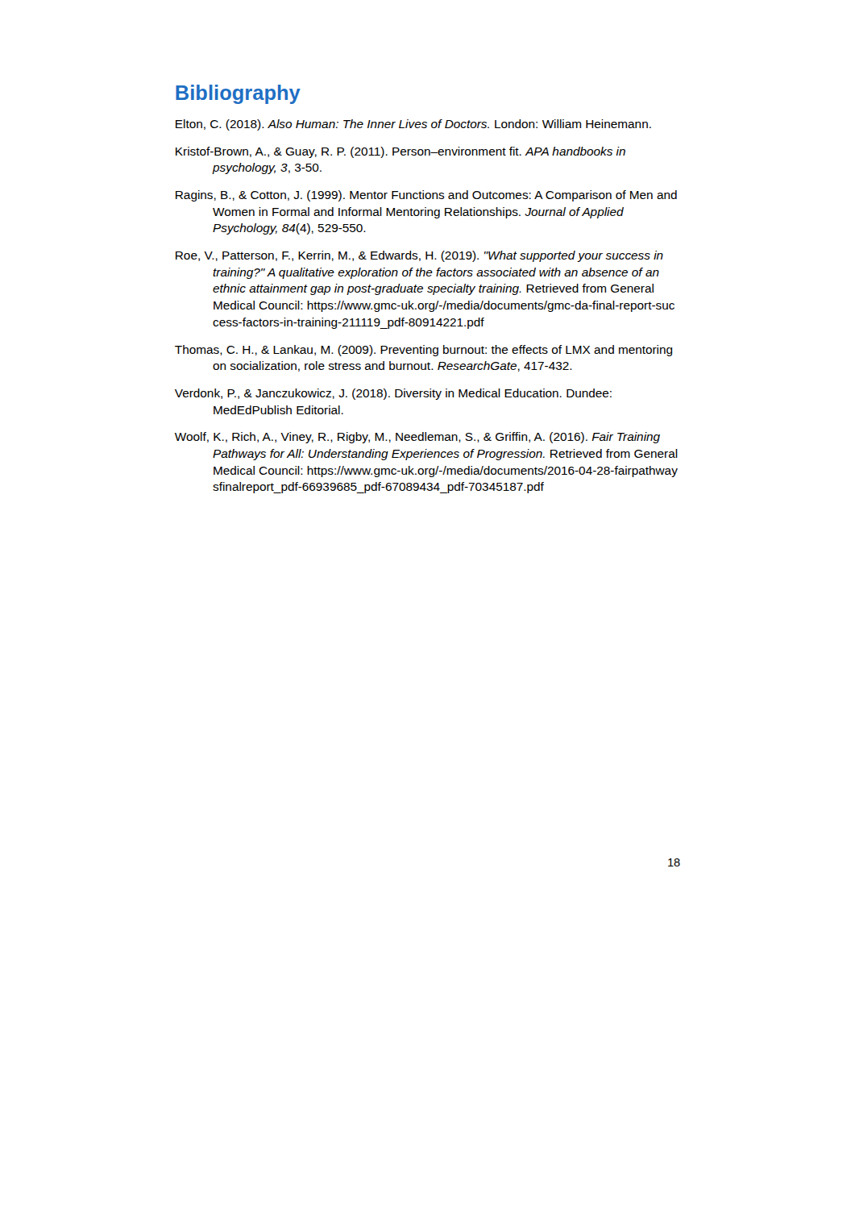Bibliography
Elton, C. (2018). Also Human: The Inner Lives of Doctors. London: William Heinemann.
Kristof-Brown, A., & Guay, R. P. (2011). Person–environment fit. APA handbooks in psychology, 3, 3-50.
Ragins, B., & Cotton, J. (1999). Mentor Functions and Outcomes: A Comparison of Men and Women in Formal and Informal Mentoring Relationships. Journal of Applied Psychology, 84(4), 529-550.
Roe, V., Patterson, F., Kerrin, M., & Edwards, H. (2019). "What supported your success in training?" A qualitative exploration of the factors associated with an absence of an ethnic attainment gap in post-graduate specialty training. Retrieved from General Medical Council: https://www.gmc-uk.org/-/media/documents/gmc-da-final-report-success-factors-in-training-211119_pdf-80914221.pdf
Thomas, C. H., & Lankau, M. (2009). Preventing burnout: the effects of LMX and mentoring on socialization, role stress and burnout. ResearchGate, 417-432.
Verdonk, P., & Janczukowicz, J. (2018). Diversity in Medical Education. Dundee: MedEdPublish Editorial.
Woolf, K., Rich, A., Viney, R., Rigby, M., Needleman, S., & Griffin, A. (2016). Fair Training Pathways for All: Understanding Experiences of Progression. Retrieved from General Medical Council: https://www.gmc-uk.org/-/media/documents/2016-04-28-fairpathwaysfinalreport_pdf-66939685_pdf-67089434_pdf-70345187.pdf
18